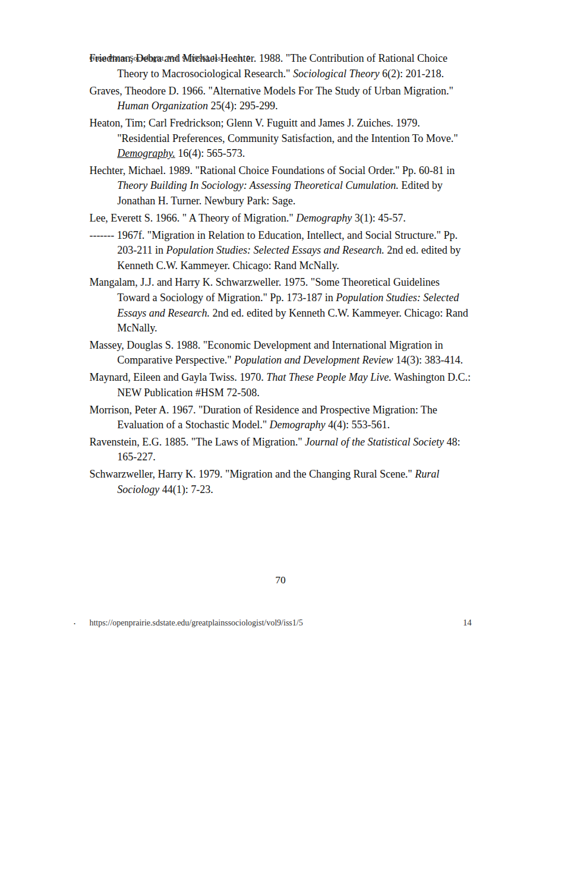Great Plains Sociologist, Vol. 9 [1996], Iss. 1, Art. 5
Friedman, Debra and Michael Hechter. 1988. "The Contribution of Rational Choice Theory to Macrosociological Research." Sociological Theory 6(2): 201-218.
Graves, Theodore D. 1966. "Alternative Models For The Study of Urban Migration." Human Organization 25(4): 295-299.
Heaton, Tim; Carl Fredrickson; Glenn V. Fuguitt and James J. Zuiches. 1979. "Residential Preferences, Community Satisfaction, and the Intention To Move." Demography. 16(4): 565-573.
Hechter, Michael. 1989. "Rational Choice Foundations of Social Order." Pp. 60-81 in Theory Building In Sociology: Assessing Theoretical Cumulation. Edited by Jonathan H. Turner. Newbury Park: Sage.
Lee, Everett S. 1966. " A Theory of Migration." Demography 3(1): 45-57.
------- 1967f. "Migration in Relation to Education, Intellect, and Social Structure." Pp. 203-211 in Population Studies: Selected Essays and Research. 2nd ed. edited by Kenneth C.W. Kammeyer. Chicago: Rand McNally.
Mangalam, J.J. and Harry K. Schwarzweller. 1975. "Some Theoretical Guidelines Toward a Sociology of Migration." Pp. 173-187 in Population Studies: Selected Essays and Research. 2nd ed. edited by Kenneth C.W. Kammeyer. Chicago: Rand McNally.
Massey, Douglas S. 1988. "Economic Development and International Migration in Comparative Perspective." Population and Development Review 14(3): 383-414.
Maynard, Eileen and Gayla Twiss. 1970. That These People May Live. Washington D.C.: NEW Publication #HSM 72-508.
Morrison, Peter A. 1967. "Duration of Residence and Prospective Migration: The Evaluation of a Stochastic Model." Demography 4(4): 553-561.
Ravenstein, E.G. 1885. "The Laws of Migration." Journal of the Statistical Society 48: 165-227.
Schwarzweller, Harry K. 1979. "Migration and the Changing Rural Scene." Rural Sociology 44(1): 7-23.
70
https://openprairie.sdstate.edu/greatplainssociologist/vol9/iss1/5 14
.